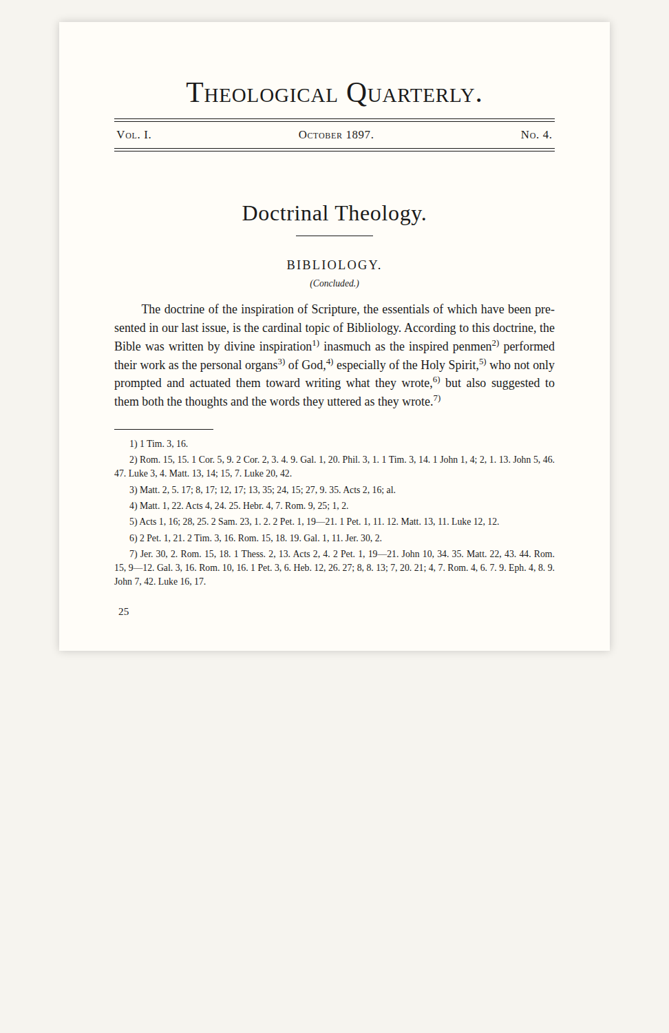Theological Quarterly.
Vol. I. October 1897. No. 4.
Doctrinal Theology.
BIBLIOLOGY.
(Concluded.)
The doctrine of the inspiration of Scripture, the essentials of which have been presented in our last issue, is the cardinal topic of Bibliology. According to this doctrine, the Bible was written by divine inspiration1) inasmuch as the inspired penmen2) performed their work as the personal organs3) of God,4) especially of the Holy Spirit,5) who not only prompted and actuated them toward writing what they wrote,6) but also suggested to them both the thoughts and the words they uttered as they wrote.7)
1) 1 Tim. 3, 16.
2) Rom. 15, 15. 1 Cor. 5, 9. 2 Cor. 2, 3. 4. 9. Gal. 1, 20. Phil. 3, 1. 1 Tim. 3, 14. 1 John 1, 4; 2, 1. 13. John 5, 46. 47. Luke 3, 4. Matt. 13, 14; 15, 7. Luke 20, 42.
3) Matt. 2, 5. 17; 8, 17; 12, 17; 13, 35; 24, 15; 27, 9. 35. Acts 2, 16; al.
4) Matt. 1, 22. Acts 4, 24. 25. Hebr. 4, 7. Rom. 9, 25; 1, 2.
5) Acts 1, 16; 28, 25. 2 Sam. 23, 1. 2. 2 Pet. 1, 19—21. 1 Pet. 1, 11. 12. Matt. 13, 11. Luke 12, 12.
6) 2 Pet. 1, 21. 2 Tim. 3, 16. Rom. 15, 18. 19. Gal. 1, 11. Jer. 30, 2.
7) Jer. 30, 2. Rom. 15, 18. 1 Thess. 2, 13. Acts 2, 4. 2 Pet. 1, 19—21. John 10, 34. 35. Matt. 22, 43. 44. Rom. 15, 9—12. Gal. 3, 16. Rom. 10, 16. 1 Pet. 3, 6. Heb. 12, 26. 27; 8, 8. 13; 7, 20. 21; 4, 7. Rom. 4, 6. 7. 9. Eph. 4, 8. 9. John 7, 42. Luke 16, 17.
25